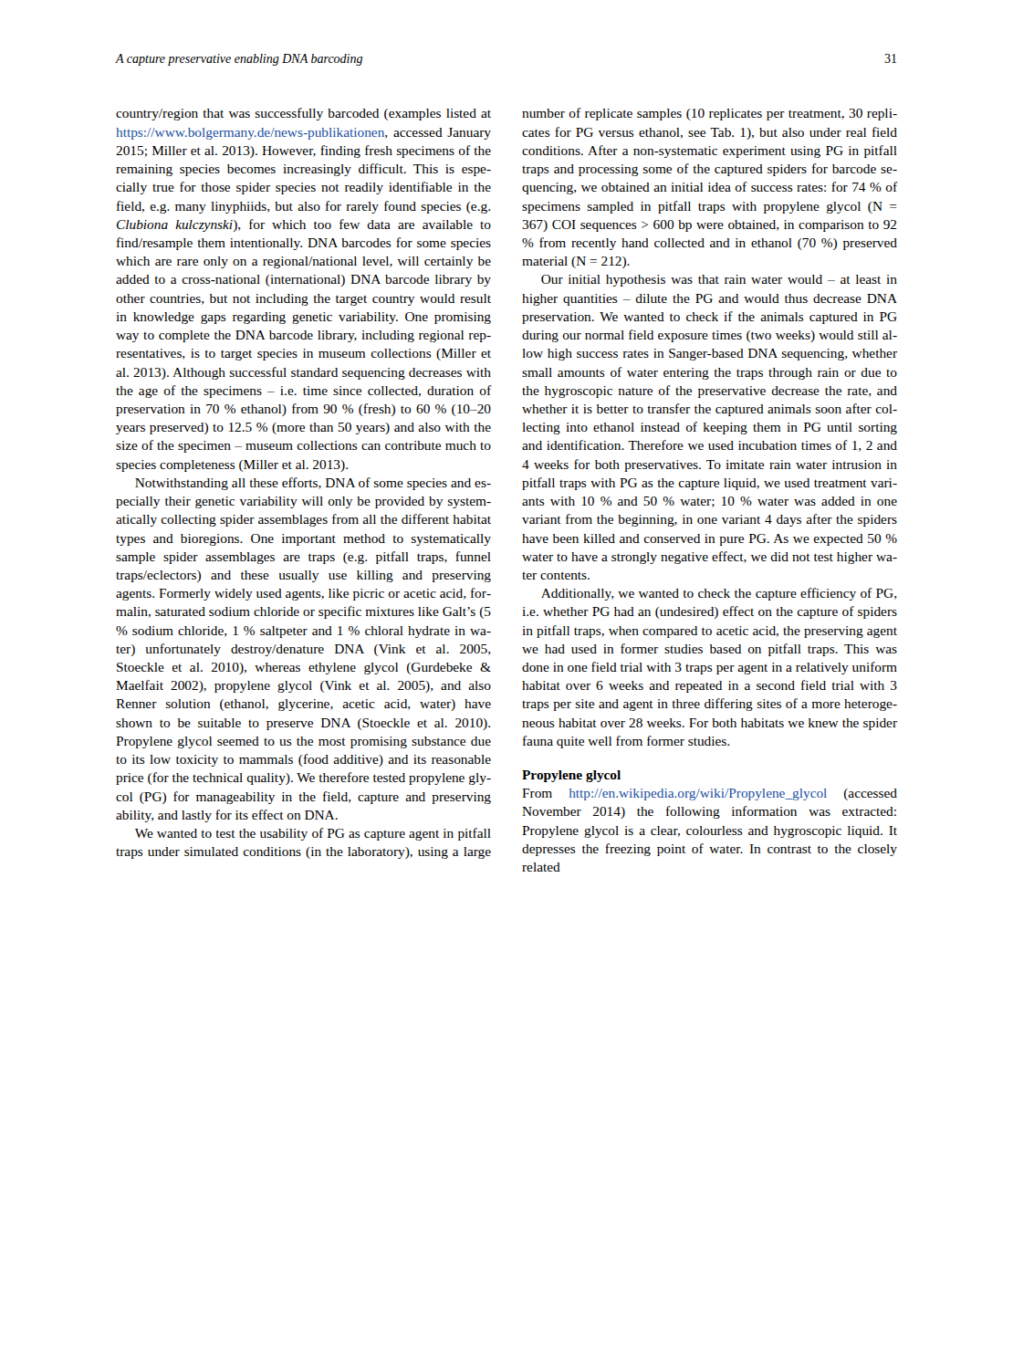A capture preservative enabling DNA barcoding 31
country/region that was successfully barcoded (examples listed at https://www.bolgermany.de/news-publikationen, accessed January 2015; Miller et al. 2013). However, finding fresh specimens of the remaining species becomes increasingly difficult. This is especially true for those spider species not readily identifiable in the field, e.g. many linyphiids, but also for rarely found species (e.g. Clubiona kulczynski), for which too few data are available to find/resample them intentionally. DNA barcodes for some species which are rare only on a regional/national level, will certainly be added to a cross-national (international) DNA barcode library by other countries, but not including the target country would result in knowledge gaps regarding genetic variability. One promising way to complete the DNA barcode library, including regional representatives, is to target species in museum collections (Miller et al. 2013). Although successful standard sequencing decreases with the age of the specimens – i.e. time since collected, duration of preservation in 70 % ethanol) from 90 % (fresh) to 60 % (10–20 years preserved) to 12.5 % (more than 50 years) and also with the size of the specimen – museum collections can contribute much to species completeness (Miller et al. 2013).
Notwithstanding all these efforts, DNA of some species and especially their genetic variability will only be provided by systematically collecting spider assemblages from all the different habitat types and bioregions. One important method to systematically sample spider assemblages are traps (e.g. pitfall traps, funnel traps/eclectors) and these usually use killing and preserving agents. Formerly widely used agents, like picric or acetic acid, formalin, saturated sodium chloride or specific mixtures like Galt’s (5 % sodium chloride, 1 % saltpeter and 1 % chloral hydrate in water) unfortunately destroy/denature DNA (Vink et al. 2005, Stoeckle et al. 2010), whereas ethylene glycol (Gurdebeke & Maelfait 2002), propylene glycol (Vink et al. 2005), and also Renner solution (ethanol, glycerine, acetic acid, water) have shown to be suitable to preserve DNA (Stoeckle et al. 2010). Propylene glycol seemed to us the most promising substance due to its low toxicity to mammals (food additive) and its reasonable price (for the technical quality). We therefore tested propylene glycol (PG) for manageability in the field, capture and preserving ability, and lastly for its effect on DNA.
We wanted to test the usability of PG as capture agent in pitfall traps under simulated conditions (in the laboratory), using a large number of replicate samples (10 replicates per treatment, 30 replicates for PG versus ethanol, see Tab. 1), but also under real field conditions. After a non-systematic experiment using PG in pitfall traps and processing some of the captured spiders for barcode sequencing, we obtained an initial idea of success rates: for 74 % of specimens sampled in pitfall traps with propylene glycol (N = 367) COI sequences > 600 bp were obtained, in comparison to 92 % from recently hand collected and in ethanol (70 %) preserved material (N = 212).
Our initial hypothesis was that rain water would – at least in higher quantities – dilute the PG and would thus decrease DNA preservation. We wanted to check if the animals captured in PG during our normal field exposure times (two weeks) would still allow high success rates in Sanger-based DNA sequencing, whether small amounts of water entering the traps through rain or due to the hygroscopic nature of the preservative decrease the rate, and whether it is better to transfer the captured animals soon after collecting into ethanol instead of keeping them in PG until sorting and identification. Therefore we used incubation times of 1, 2 and 4 weeks for both preservatives. To imitate rain water intrusion in pitfall traps with PG as the capture liquid, we used treatment variants with 10 % and 50 % water; 10 % water was added in one variant from the beginning, in one variant 4 days after the spiders have been killed and conserved in pure PG. As we expected 50 % water to have a strongly negative effect, we did not test higher water contents.
Additionally, we wanted to check the capture efficiency of PG, i.e. whether PG had an (undesired) effect on the capture of spiders in pitfall traps, when compared to acetic acid, the preserving agent we had used in former studies based on pitfall traps. This was done in one field trial with 3 traps per agent in a relatively uniform habitat over 6 weeks and repeated in a second field trial with 3 traps per site and agent in three differing sites of a more heterogeneous habitat over 28 weeks. For both habitats we knew the spider fauna quite well from former studies.
Propylene glycol
From http://en.wikipedia.org/wiki/Propylene_glycol (accessed November 2014) the following information was extracted: Propylene glycol is a clear, colourless and hygroscopic liquid. It depresses the freezing point of water. In contrast to the closely related